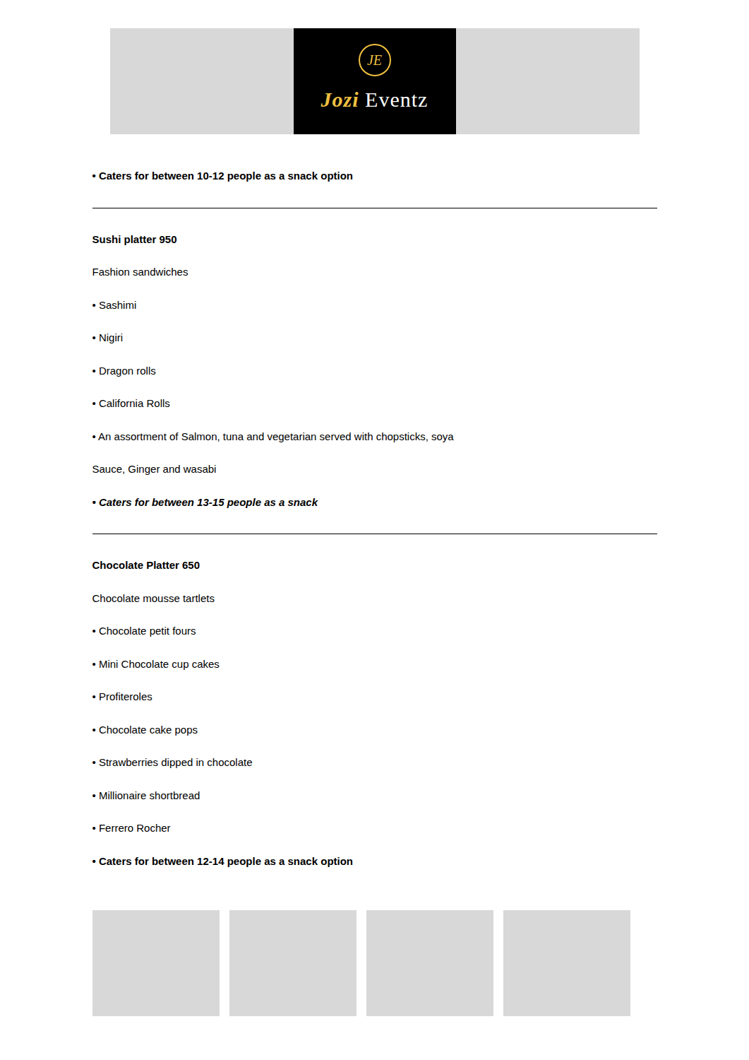JE
Jozi Eventz
• Caters for between 10-12 people as a snack option
Sushi platter 950
Fashion sandwiches
Sashimi
Nigiri
Dragon rolls
California Rolls
An assortment of Salmon, tuna and vegetarian served with chopsticks, soya
Sauce, Ginger and wasabi
• Caters for between 13-15 people as a snack
Chocolate Platter 650
Chocolate mousse tartlets
Chocolate petit fours
Mini Chocolate cup cakes
Profiteroles
Chocolate cake pops
Strawberries dipped in chocolate
Millionaire shortbread
Ferrero Rocher
• Caters for between 12-14 people as a snack option